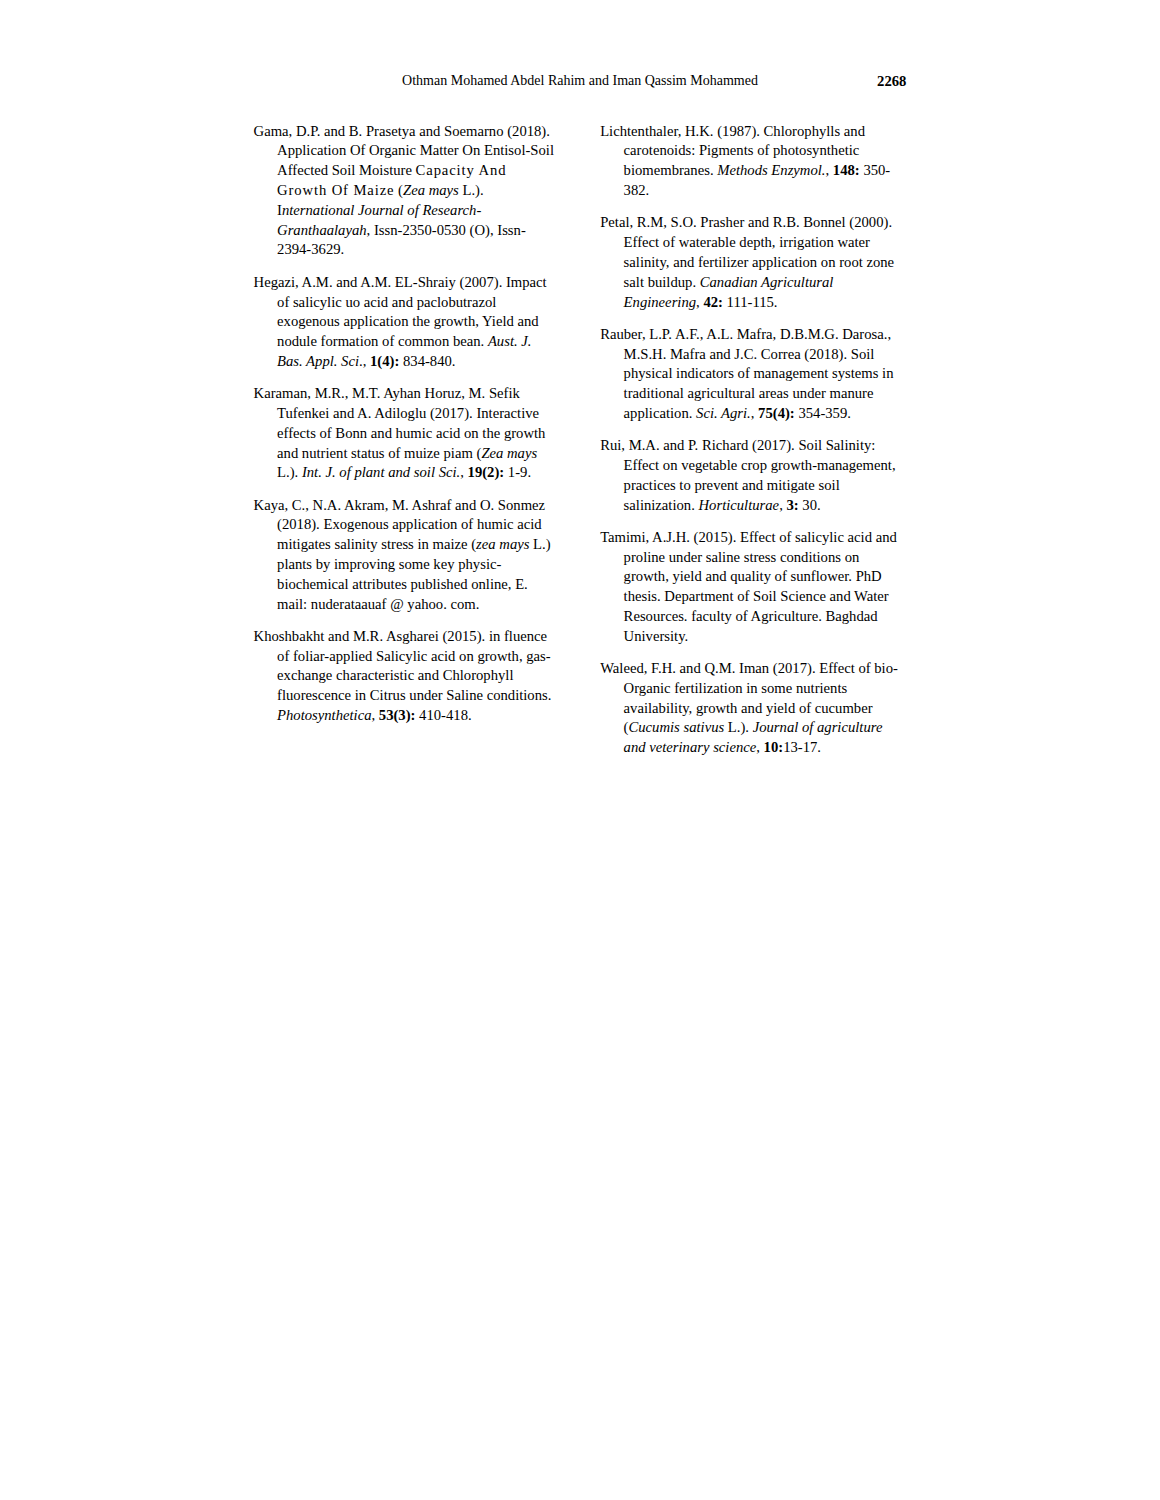Othman Mohamed Abdel Rahim and Iman Qassim Mohammed 2268
Gama, D.P. and B. Prasetya and Soemarno (2018). Application Of Organic Matter On Entisol-Soil Affected Soil Moisture Capacity And Growth Of Maize (Zea mays L.). International Journal of Research-Granthaalayah, Issn-2350-0530 (O), Issn- 2394-3629.
Hegazi, A.M. and A.M. EL-Shraiy (2007). Impact of salicylic uo acid and paclobutrazol exogenous application the growth, Yield and nodule formation of common bean. Aust. J. Bas. Appl. Sci., 1(4): 834-840.
Karaman, M.R., M.T. Ayhan Horuz, M. Sefik Tufenkei and A. Adiloglu (2017). Interactive effects of Bonn and humic acid on the growth and nutrient status of muize piam (Zea mays L.). Int. J. of plant and soil Sci., 19(2): 1-9.
Kaya, C., N.A. Akram, M. Ashraf and O. Sonmez (2018). Exogenous application of humic acid mitigates salinity stress in maize (zea mays L.) plants by improving some key physic-biochemical attributes published online, E. mail: nuderataauaf @ yahoo. com.
Khoshbakht and M.R. Asgharei (2015). in fluence of foliar-applied Salicylic acid on growth, gas-exchange characteristic and Chlorophyll fluorescence in Citrus under Saline conditions. Photosynthetica, 53(3): 410-418.
Lichtenthaler, H.K. (1987). Chlorophylls and carotenoids: Pigments of photosynthetic biomembranes. Methods Enzymol., 148: 350-382.
Petal, R.M, S.O. Prasher and R.B. Bonnel (2000). Effect of waterable depth, irrigation water salinity, and fertilizer application on root zone salt buildup. Canadian Agricultural Engineering, 42: 111-115.
Rauber, L.P. A.F., A.L. Mafra, D.B.M.G. Darosa., M.S.H. Mafra and J.C. Correa (2018). Soil physical indicators of management systems in traditional agricultural areas under manure application. Sci. Agri., 75(4): 354-359.
Rui, M.A. and P. Richard (2017). Soil Salinity: Effect on vegetable crop growth-management, practices to prevent and mitigate soil salinization. Horticulturae, 3: 30.
Tamimi, A.J.H. (2015). Effect of salicylic acid and proline under saline stress conditions on growth, yield and quality of sunflower. PhD thesis. Department of Soil Science and Water Resources. faculty of Agriculture. Baghdad University.
Waleed, F.H. and Q.M. Iman (2017). Effect of bio-Organic fertilization in some nutrients availability, growth and yield of cucumber (Cucumis sativus L.). Journal of agriculture and veterinary science, 10: 13-17.